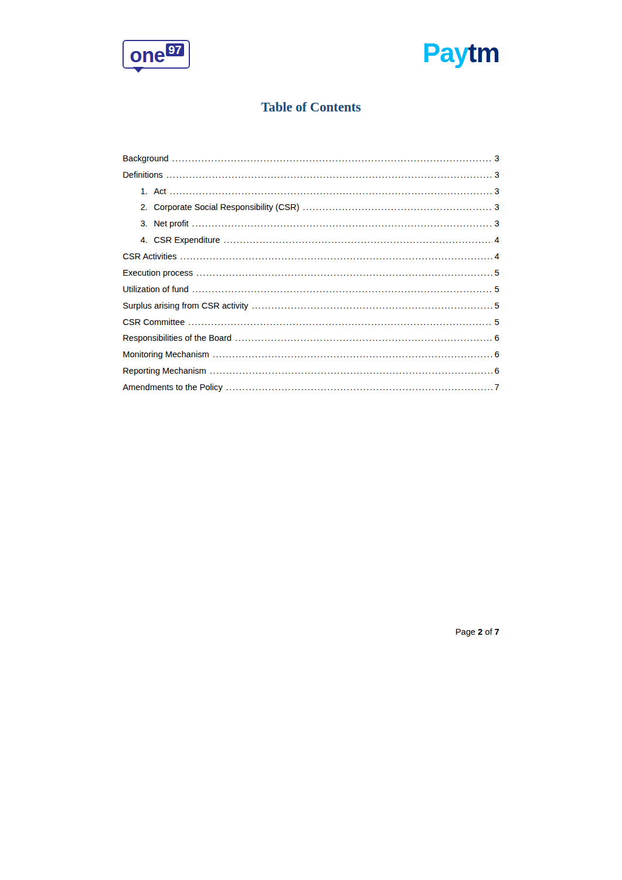one 97
Paytm
Table of Contents
Background ........................................................................................................................................... 3
Definitions .............................................................................................................................................. 3
1. Act ................................................................................................................................. 3
2. Corporate Social Responsibility (CSR) ..................................................................................... 3
3. Net profit ................................................................................................................. 3
4. CSR Expenditure ......................................................................................................... 4
CSR Activities .......................................................................................................................................... 4
Execution process ................................................................................................................................... 5
Utilization of fund ................................................................................................................................... 5
Surplus arising from CSR activity ..................................................................................................... 5
CSR Committee ....................................................................................................................................... 5
Responsibilities of the Board ............................................................................................................. 6
Monitoring Mechanism ....................................................................................................................... 6
Reporting Mechanism ......................................................................................................................... 6
Amendments to the Policy ................................................................................................................. 7
Page 2 of 7